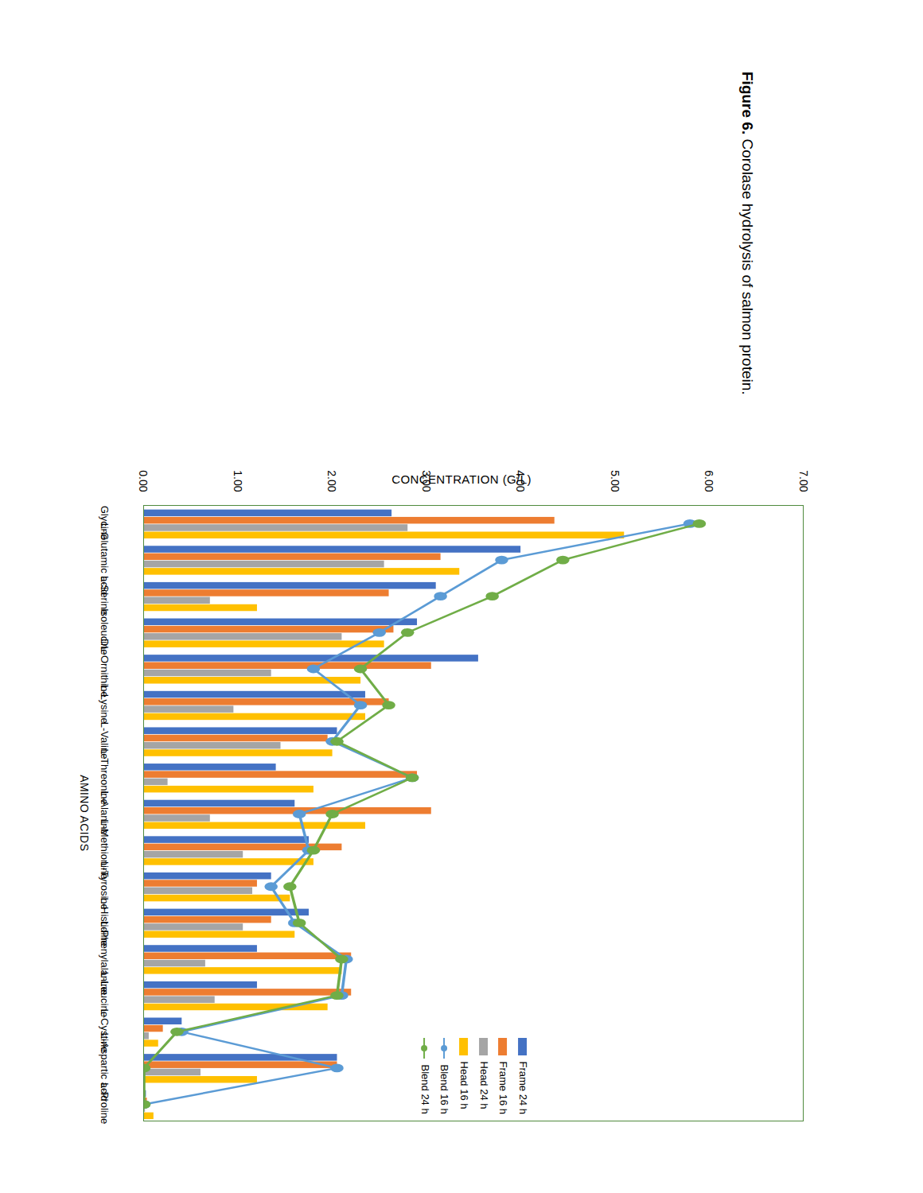Figure 6. Corolase hydrolysis of salmon protein.
CONCENTRATION (G/L)
0.00 1.00 2.00 3.00 4.00 5.00 6.00 7.00
Frame 24 h
Frame 16 h
Head 24 h
Head 16 h
Blend 16 h
Blend 24 h
Glycine L-Glutamic acid L-Serine Isoleucine DL-Ornithine L-Lysine L-Valine L-Threonine L-Alanine L-Methionine L-Tyrosine L-Histidine L-Phenylalanine L-Leucine L-Cystine L-Aspartic acid L-Proline
AMINO ACIDS